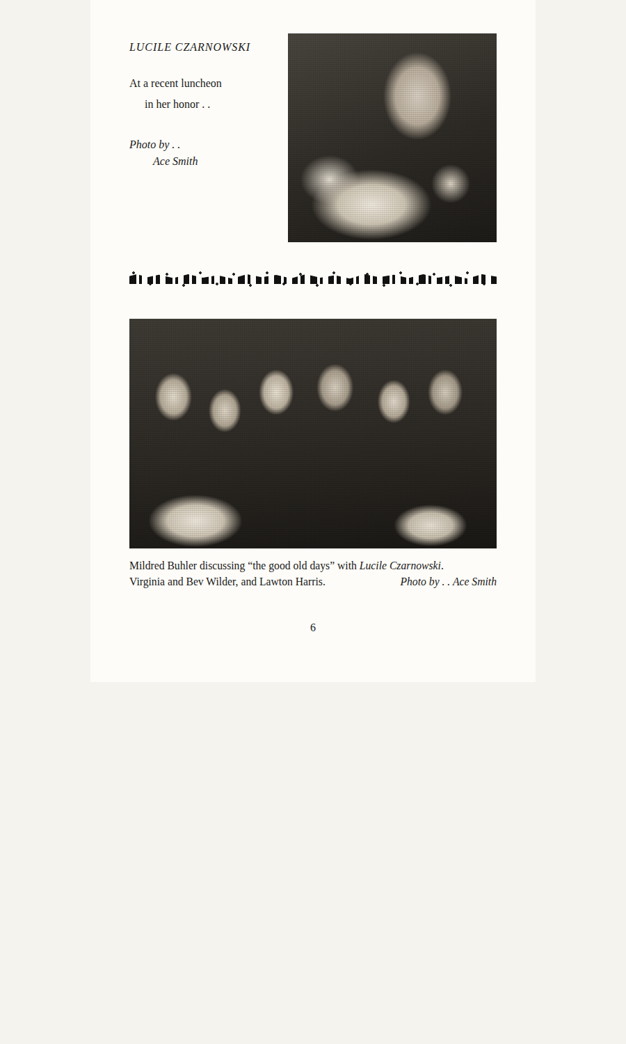LUCILE CZARNOWSKI
At a recent luncheon
in her honor . .
Photo by . . Ace Smith
Mildred Buhler discussing “the good old days” with Lucile Czarnowski.
Virginia and Bev Wilder, and Lawton Harris.
Photo by . . Ace Smith
6